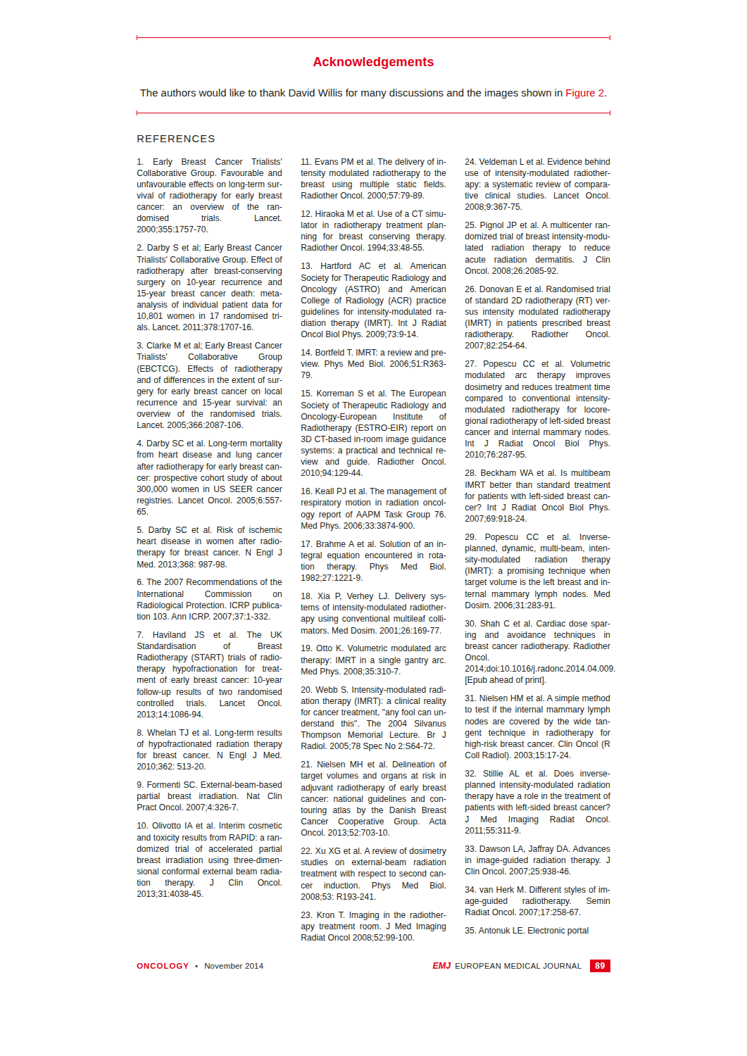Acknowledgements
The authors would like to thank David Willis for many discussions and the images shown in Figure 2.
REFERENCES
1. Early Breast Cancer Trialists' Collaborative Group. Favourable and unfavourable effects on long-term survival of radiotherapy for early breast cancer: an overview of the randomised trials. Lancet. 2000;355:1757-70.
2. Darby S et al; Early Breast Cancer Trialists' Collaborative Group. Effect of radiotherapy after breast-conserving surgery on 10-year recurrence and 15-year breast cancer death: meta-analysis of individual patient data for 10,801 women in 17 randomised trials. Lancet. 2011;378:1707-16.
3. Clarke M et al; Early Breast Cancer Trialists' Collaborative Group (EBCTCG). Effects of radiotherapy and of differences in the extent of surgery for early breast cancer on local recurrence and 15-year survival: an overview of the randomised trials. Lancet. 2005;366:2087-106.
4. Darby SC et al. Long-term mortality from heart disease and lung cancer after radiotherapy for early breast cancer: prospective cohort study of about 300,000 women in US SEER cancer registries. Lancet Oncol. 2005;6:557-65.
5. Darby SC et al. Risk of ischemic heart disease in women after radiotherapy for breast cancer. N Engl J Med. 2013;368: 987-98.
6. The 2007 Recommendations of the International Commission on Radiological Protection. ICRP publication 103. Ann ICRP. 2007;37:1-332.
7. Haviland JS et al. The UK Standardisation of Breast Radiotherapy (START) trials of radiotherapy hypofractionation for treatment of early breast cancer: 10-year follow-up results of two randomised controlled trials. Lancet Oncol. 2013;14:1086-94.
8. Whelan TJ et al. Long-term results of hypofractionated radiation therapy for breast cancer. N Engl J Med. 2010;362: 513-20.
9. Formenti SC. External-beam-based partial breast irradiation. Nat Clin Pract Oncol. 2007;4:326-7.
10. Olivotto IA et al. Interim cosmetic and toxicity results from RAPID: a randomized trial of accelerated partial breast irradiation using three-dimensional conformal external beam radiation therapy. J Clin Oncol. 2013;31:4038-45.
11. Evans PM et al. The delivery of intensity modulated radiotherapy to the breast using multiple static fields. Radiother Oncol. 2000;57:79-89.
12. Hiraoka M et al. Use of a CT simulator in radiotherapy treatment planning for breast conserving therapy. Radiother Oncol. 1994;33:48-55.
13. Hartford AC et al. American Society for Therapeutic Radiology and Oncology (ASTRO) and American College of Radiology (ACR) practice guidelines for intensity-modulated radiation therapy (IMRT). Int J Radiat Oncol Biol Phys. 2009;73:9-14.
14. Bortfeld T. IMRT: a review and preview. Phys Med Biol. 2006;51:R363-79.
15. Korreman S et al. The European Society of Therapeutic Radiology and Oncology-European Institute of Radiotherapy (ESTRO-EIR) report on 3D CT-based in-room image guidance systems: a practical and technical review and guide. Radiother Oncol. 2010;94:129-44.
16. Keall PJ et al. The management of respiratory motion in radiation oncology report of AAPM Task Group 76. Med Phys. 2006;33:3874-900.
17. Brahme A et al. Solution of an integral equation encountered in rotation therapy. Phys Med Biol. 1982;27:1221-9.
18. Xia P, Verhey LJ. Delivery systems of intensity-modulated radiotherapy using conventional multileaf collimators. Med Dosim. 2001;26:169-77.
19. Otto K. Volumetric modulated arc therapy: IMRT in a single gantry arc. Med Phys. 2008;35:310-7.
20. Webb S. Intensity-modulated radiation therapy (IMRT): a clinical reality for cancer treatment, "any fool can understand this". The 2004 Silvanus Thompson Memorial Lecture. Br J Radiol. 2005;78 Spec No 2:S64-72.
21. Nielsen MH et al. Delineation of target volumes and organs at risk in adjuvant radiotherapy of early breast cancer: national guidelines and contouring atlas by the Danish Breast Cancer Cooperative Group. Acta Oncol. 2013;52:703-10.
22. Xu XG et al. A review of dosimetry studies on external-beam radiation treatment with respect to second cancer induction. Phys Med Biol. 2008;53: R193-241.
23. Kron T. Imaging in the radiotherapy treatment room. J Med Imaging Radiat Oncol 2008;52:99-100.
24. Veldeman L et al. Evidence behind use of intensity-modulated radiotherapy: a systematic review of comparative clinical studies. Lancet Oncol. 2008;9:367-75.
25. Pignol JP et al. A multicenter randomized trial of breast intensity-modulated radiation therapy to reduce acute radiation dermatitis. J Clin Oncol. 2008;26:2085-92.
26. Donovan E et al. Randomised trial of standard 2D radiotherapy (RT) versus intensity modulated radiotherapy (IMRT) in patients prescribed breast radiotherapy. Radiother Oncol. 2007;82:254-64.
27. Popescu CC et al. Volumetric modulated arc therapy improves dosimetry and reduces treatment time compared to conventional intensity-modulated radiotherapy for locoregional radiotherapy of left-sided breast cancer and internal mammary nodes. Int J Radiat Oncol Biol Phys. 2010;76:287-95.
28. Beckham WA et al. Is multibeam IMRT better than standard treatment for patients with left-sided breast cancer? Int J Radiat Oncol Biol Phys. 2007;69:918-24.
29. Popescu CC et al. Inverse-planned, dynamic, multi-beam, intensity-modulated radiation therapy (IMRT): a promising technique when target volume is the left breast and internal mammary lymph nodes. Med Dosim. 2006;31:283-91.
30. Shah C et al. Cardiac dose sparing and avoidance techniques in breast cancer radiotherapy. Radiother Oncol. 2014;doi:10.1016/j.radonc.2014.04.009. [Epub ahead of print].
31. Nielsen HM et al. A simple method to test if the internal mammary lymph nodes are covered by the wide tangent technique in radiotherapy for high-risk breast cancer. Clin Oncol (R Coll Radiol). 2003;15:17-24.
32. Stillie AL et al. Does inverse-planned intensity-modulated radiation therapy have a role in the treatment of patients with left-sided breast cancer? J Med Imaging Radiat Oncol. 2011;55:311-9.
33. Dawson LA, Jaffray DA. Advances in image-guided radiation therapy. J Clin Oncol. 2007;25:938-46.
34. van Herk M. Different styles of image-guided radiotherapy. Semin Radiat Oncol. 2007;17:258-67.
35. Antonuk LE. Electronic portal
ONCOLOGY • November 2014
EMJ EUROPEAN MEDICAL JOURNAL 89